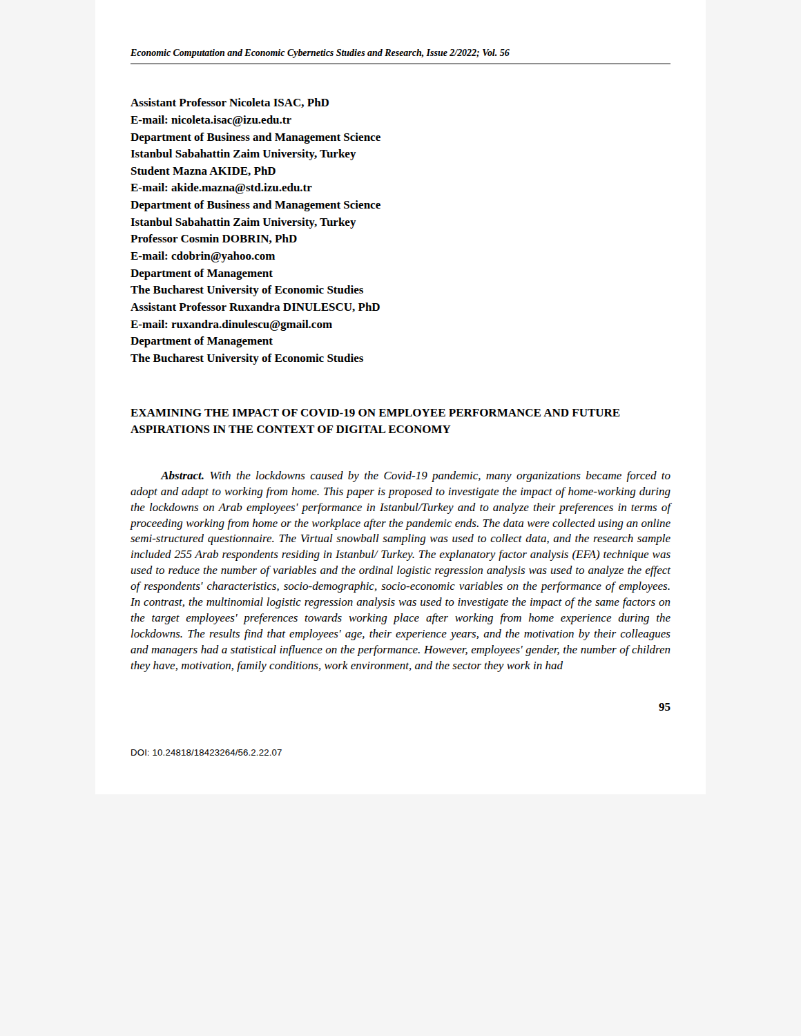Economic Computation and Economic Cybernetics Studies and Research, Issue 2/2022; Vol. 56
Assistant Professor Nicoleta ISAC, PhD
E-mail: nicoleta.isac@izu.edu.tr
Department of Business and Management Science
Istanbul Sabahattin Zaim University, Turkey
Student Mazna AKIDE, PhD
E-mail: akide.mazna@std.izu.edu.tr
Department of Business and Management Science
Istanbul Sabahattin Zaim University, Turkey
Professor Cosmin DOBRIN, PhD
E-mail: cdobrin@yahoo.com
Department of Management
The Bucharest University of Economic Studies
Assistant Professor Ruxandra DINULESCU, PhD
E-mail: ruxandra.dinulescu@gmail.com
Department of Management
The Bucharest University of Economic Studies
Examining the Impact of Covid-19 on Employee Performance and Future Aspirations in the Context of Digital Economy
Abstract. With the lockdowns caused by the Covid-19 pandemic, many organizations became forced to adopt and adapt to working from home. This paper is proposed to investigate the impact of home-working during the lockdowns on Arab employees' performance in Istanbul/Turkey and to analyze their preferences in terms of proceeding working from home or the workplace after the pandemic ends. The data were collected using an online semi-structured questionnaire. The Virtual snowball sampling was used to collect data, and the research sample included 255 Arab respondents residing in Istanbul/ Turkey. The explanatory factor analysis (EFA) technique was used to reduce the number of variables and the ordinal logistic regression analysis was used to analyze the effect of respondents' characteristics, socio-demographic, socio-economic variables on the performance of employees. In contrast, the multinomial logistic regression analysis was used to investigate the impact of the same factors on the target employees' preferences towards working place after working from home experience during the lockdowns. The results find that employees' age, their experience years, and the motivation by their colleagues and managers had a statistical influence on the performance. However, employees' gender, the number of children they have, motivation, family conditions, work environment, and the sector they work in had
95
DOI: 10.24818/18423264/56.2.22.07